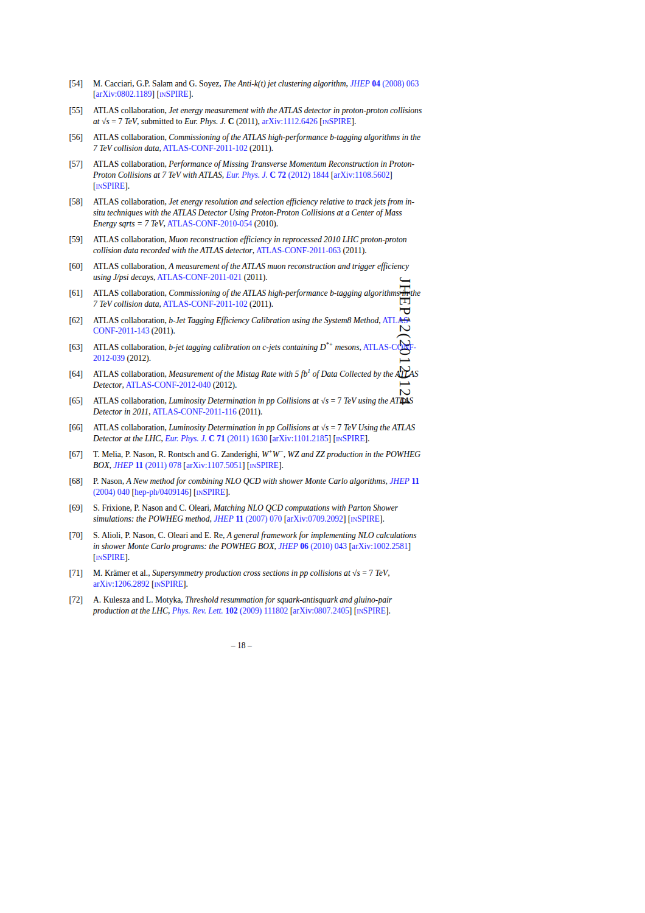JHEP12(2012)124
[54] M. Cacciari, G.P. Salam and G. Soyez, The Anti-k(t) jet clustering algorithm, JHEP 04 (2008) 063 [arXiv:0802.1189] [in SPIRE].
[55] ATLAS collaboration, Jet energy measurement with the ATLAS detector in proton-proton collisions at √s = 7 TeV, submitted to Eur. Phys. J. C (2011), arXiv:1112.6426 [in SPIRE].
[56] ATLAS collaboration, Commissioning of the ATLAS high-performance b-tagging algorithms in the 7 TeV collision data, ATLAS-CONF-2011-102 (2011).
[57] ATLAS collaboration, Performance of Missing Transverse Momentum Reconstruction in Proton-Proton Collisions at 7 TeV with ATLAS, Eur. Phys. J. C 72 (2012) 1844 [arXiv:1108.5602] [in SPIRE].
[58] ATLAS collaboration, Jet energy resolution and selection efficiency relative to track jets from in-situ techniques with the ATLAS Detector Using Proton-Proton Collisions at a Center of Mass Energy sqrts = 7 TeV, ATLAS-CONF-2010-054 (2010).
[59] ATLAS collaboration, Muon reconstruction efficiency in reprocessed 2010 LHC proton-proton collision data recorded with the ATLAS detector, ATLAS-CONF-2011-063 (2011).
[60] ATLAS collaboration, A measurement of the ATLAS muon reconstruction and trigger efficiency using J/psi decays, ATLAS-CONF-2011-021 (2011).
[61] ATLAS collaboration, Commissioning of the ATLAS high-performance b-tagging algorithms in the 7 TeV collision data, ATLAS-CONF-2011-102 (2011).
[62] ATLAS collaboration, b-Jet Tagging Efficiency Calibration using the System8 Method, ATLAS-CONF-2011-143 (2011).
[63] ATLAS collaboration, b-jet tagging calibration on c-jets containing D*+ mesons, ATLAS-CONF-2012-039 (2012).
[64] ATLAS collaboration, Measurement of the Mistag Rate with 5 fb1 of Data Collected by the ATLAS Detector, ATLAS-CONF-2012-040 (2012).
[65] ATLAS collaboration, Luminosity Determination in pp Collisions at √s = 7 TeV using the ATLAS Detector in 2011, ATLAS-CONF-2011-116 (2011).
[66] ATLAS collaboration, Luminosity Determination in pp Collisions at √s = 7 TeV Using the ATLAS Detector at the LHC, Eur. Phys. J. C 71 (2011) 1630 [arXiv:1101.2185] [in SPIRE].
[67] T. Melia, P. Nason, R. Rontsch and G. Zanderighi, W+W−, WZ and ZZ production in the POWHEG BOX, JHEP 11 (2011) 078 [arXiv:1107.5051] [in SPIRE].
[68] P. Nason, A New method for combining NLO QCD with shower Monte Carlo algorithms, JHEP 11 (2004) 040 [hep-ph/0409146] [in SPIRE].
[69] S. Frixione, P. Nason and C. Oleari, Matching NLO QCD computations with Parton Shower simulations: the POWHEG method, JHEP 11 (2007) 070 [arXiv:0709.2092] [in SPIRE].
[70] S. Alioli, P. Nason, C. Oleari and E. Re, A general framework for implementing NLO calculations in shower Monte Carlo programs: the POWHEG BOX, JHEP 06 (2010) 043 [arXiv:1002.2581] [in SPIRE].
[71] M. Krämer et al., Supersymmetry production cross sections in pp collisions at √s = 7 TeV, arXiv:1206.2892 [in SPIRE].
[72] A. Kulesza and L. Motyka, Threshold resummation for squark-antisquark and gluino-pair production at the LHC, Phys. Rev. Lett. 102 (2009) 111802 [arXiv:0807.2405] [in SPIRE].
– 18 –